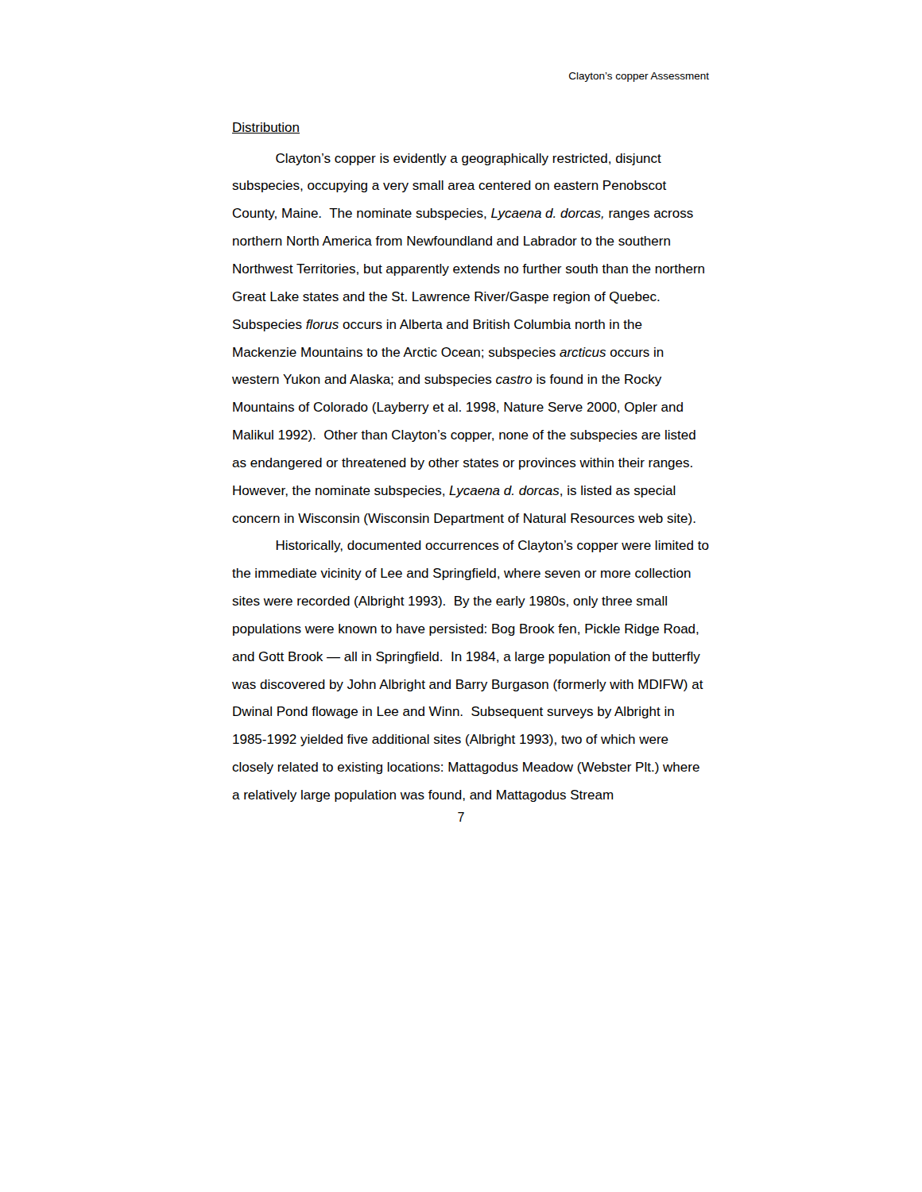Clayton’s copper Assessment
Distribution
Clayton’s copper is evidently a geographically restricted, disjunct subspecies, occupying a very small area centered on eastern Penobscot County, Maine. The nominate subspecies, Lycaena d. dorcas, ranges across northern North America from Newfoundland and Labrador to the southern Northwest Territories, but apparently extends no further south than the northern Great Lake states and the St. Lawrence River/Gaspe region of Quebec. Subspecies florus occurs in Alberta and British Columbia north in the Mackenzie Mountains to the Arctic Ocean; subspecies arcticus occurs in western Yukon and Alaska; and subspecies castro is found in the Rocky Mountains of Colorado (Layberry et al. 1998, Nature Serve 2000, Opler and Malikul 1992). Other than Clayton’s copper, none of the subspecies are listed as endangered or threatened by other states or provinces within their ranges. However, the nominate subspecies, Lycaena d. dorcas, is listed as special concern in Wisconsin (Wisconsin Department of Natural Resources web site).
Historically, documented occurrences of Clayton’s copper were limited to the immediate vicinity of Lee and Springfield, where seven or more collection sites were recorded (Albright 1993). By the early 1980s, only three small populations were known to have persisted: Bog Brook fen, Pickle Ridge Road, and Gott Brook — all in Springfield. In 1984, a large population of the butterfly was discovered by John Albright and Barry Burgason (formerly with MDIFW) at Dwinal Pond flowage in Lee and Winn. Subsequent surveys by Albright in 1985-1992 yielded five additional sites (Albright 1993), two of which were closely related to existing locations: Mattagodus Meadow (Webster Plt.) where a relatively large population was found, and Mattagodus Stream
7